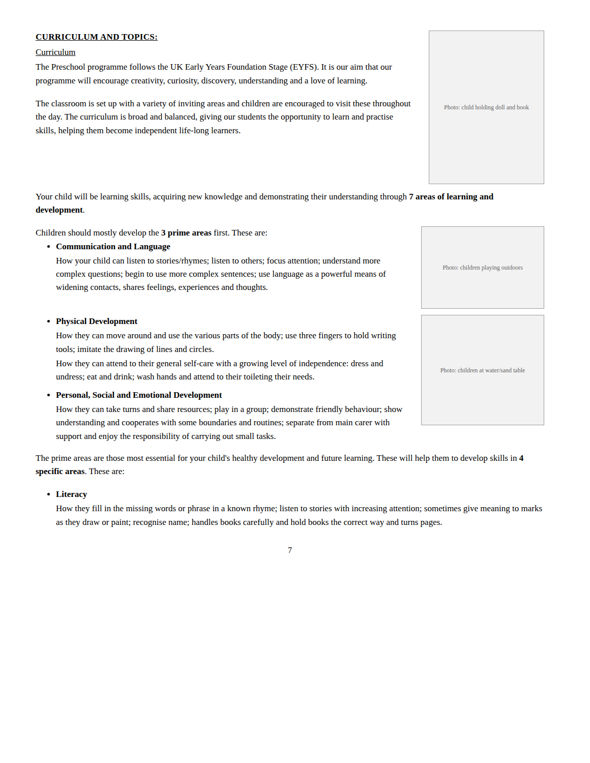Photo: child holding doll and book
CURRICULUM AND TOPICS:
Curriculum
The Preschool programme follows the UK Early Years Foundation Stage (EYFS). It is our aim that our programme will encourage creativity, curiosity, discovery, understanding and a love of learning.
The classroom is set up with a variety of inviting areas and children are encouraged to visit these throughout the day. The curriculum is broad and balanced, giving our students the opportunity to learn and practise skills, helping them become independent life-long learners.
Your child will be learning skills, acquiring new knowledge and demonstrating their understanding through 7 areas of learning and development.
Photo: children playing outdoors
Children should mostly develop the 3 prime areas first. These are:
Communication and Language How your child can listen to stories/rhymes; listen to others; focus attention; understand more complex questions; begin to use more complex sentences; use language as a powerful means of widening contacts, shares feelings, experiences and thoughts.
Photo: children at water/sand table
Physical Development How they can move around and use the various parts of the body; use three fingers to hold writing tools; imitate the drawing of lines and circles. How they can attend to their general self-care with a growing level of independence: dress and undress; eat and drink; wash hands and attend to their toileting their needs.
Personal, Social and Emotional Development How they can take turns and share resources; play in a group; demonstrate friendly behaviour; show understanding and cooperates with some boundaries and routines; separate from main carer with support and enjoy the responsibility of carrying out small tasks.
The prime areas are those most essential for your child's healthy development and future learning. These will help them to develop skills in 4 specific areas. These are:
Literacy How they fill in the missing words or phrase in a known rhyme; listen to stories with increasing attention; sometimes give meaning to marks as they draw or paint; recognise name; handles books carefully and hold books the correct way and turns pages.
7